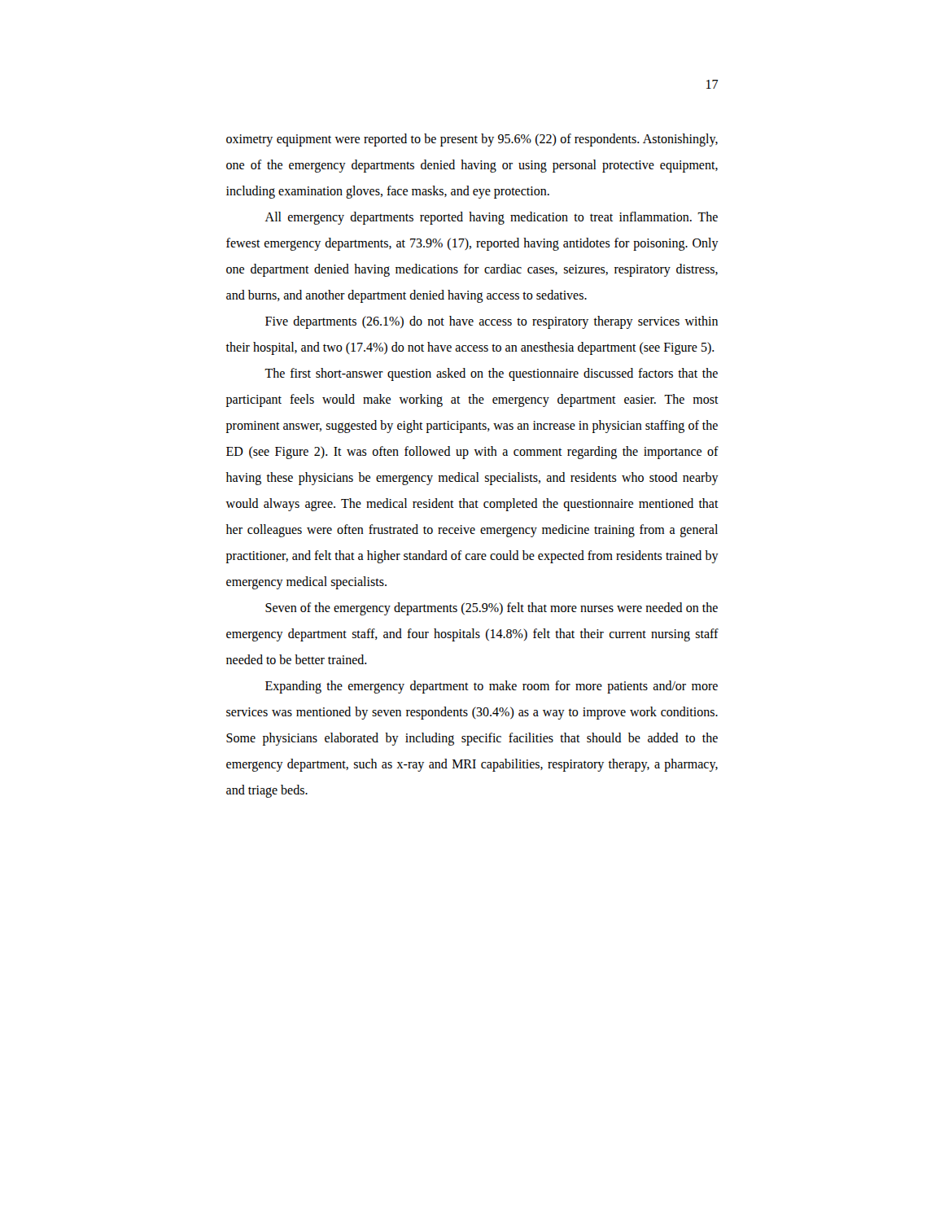17
oximetry equipment were reported to be present by 95.6% (22) of respondents. Astonishingly, one of the emergency departments denied having or using personal protective equipment, including examination gloves, face masks, and eye protection.
All emergency departments reported having medication to treat inflammation. The fewest emergency departments, at 73.9% (17), reported having antidotes for poisoning. Only one department denied having medications for cardiac cases, seizures, respiratory distress, and burns, and another department denied having access to sedatives.
Five departments (26.1%) do not have access to respiratory therapy services within their hospital, and two (17.4%) do not have access to an anesthesia department (see Figure 5).
The first short-answer question asked on the questionnaire discussed factors that the participant feels would make working at the emergency department easier. The most prominent answer, suggested by eight participants, was an increase in physician staffing of the ED (see Figure 2). It was often followed up with a comment regarding the importance of having these physicians be emergency medical specialists, and residents who stood nearby would always agree. The medical resident that completed the questionnaire mentioned that her colleagues were often frustrated to receive emergency medicine training from a general practitioner, and felt that a higher standard of care could be expected from residents trained by emergency medical specialists.
Seven of the emergency departments (25.9%) felt that more nurses were needed on the emergency department staff, and four hospitals (14.8%) felt that their current nursing staff needed to be better trained.
Expanding the emergency department to make room for more patients and/or more services was mentioned by seven respondents (30.4%) as a way to improve work conditions. Some physicians elaborated by including specific facilities that should be added to the emergency department, such as x-ray and MRI capabilities, respiratory therapy, a pharmacy, and triage beds.